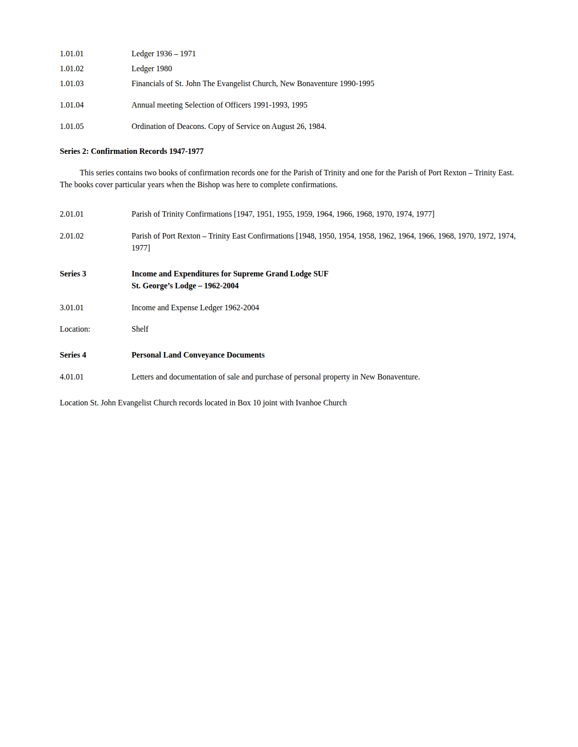1.01.01
Ledger 1936 – 1971
1.01.02
Ledger 1980
1.01.03
Financials of St. John The Evangelist Church, New Bonaventure 1990-1995
1.01.04
Annual meeting Selection of Officers 1991-1993, 1995
1.01.05
Ordination of Deacons. Copy of Service on August 26, 1984.
Series 2: Confirmation Records 1947-1977
This series contains two books of confirmation records one for the Parish of Trinity and one for the Parish of Port Rexton – Trinity East. The books cover particular years when the Bishop was here to complete confirmations.
2.01.01
Parish of Trinity Confirmations [1947, 1951, 1955, 1959, 1964, 1966, 1968, 1970, 1974, 1977]
2.01.02
Parish of Port Rexton – Trinity East Confirmations [1948, 1950, 1954, 1958, 1962, 1964, 1966, 1968, 1970, 1972, 1974, 1977]
Series 3
Income and Expenditures for Supreme Grand Lodge SUF
St. George’s Lodge – 1962-2004
3.01.01
Income and Expense Ledger 1962-2004
Location:
Shelf
Series 4
Personal Land Conveyance Documents
4.01.01
Letters and documentation of sale and purchase of personal property in New Bonaventure.
Location St. John Evangelist Church records located in Box 10 joint with Ivanhoe Church